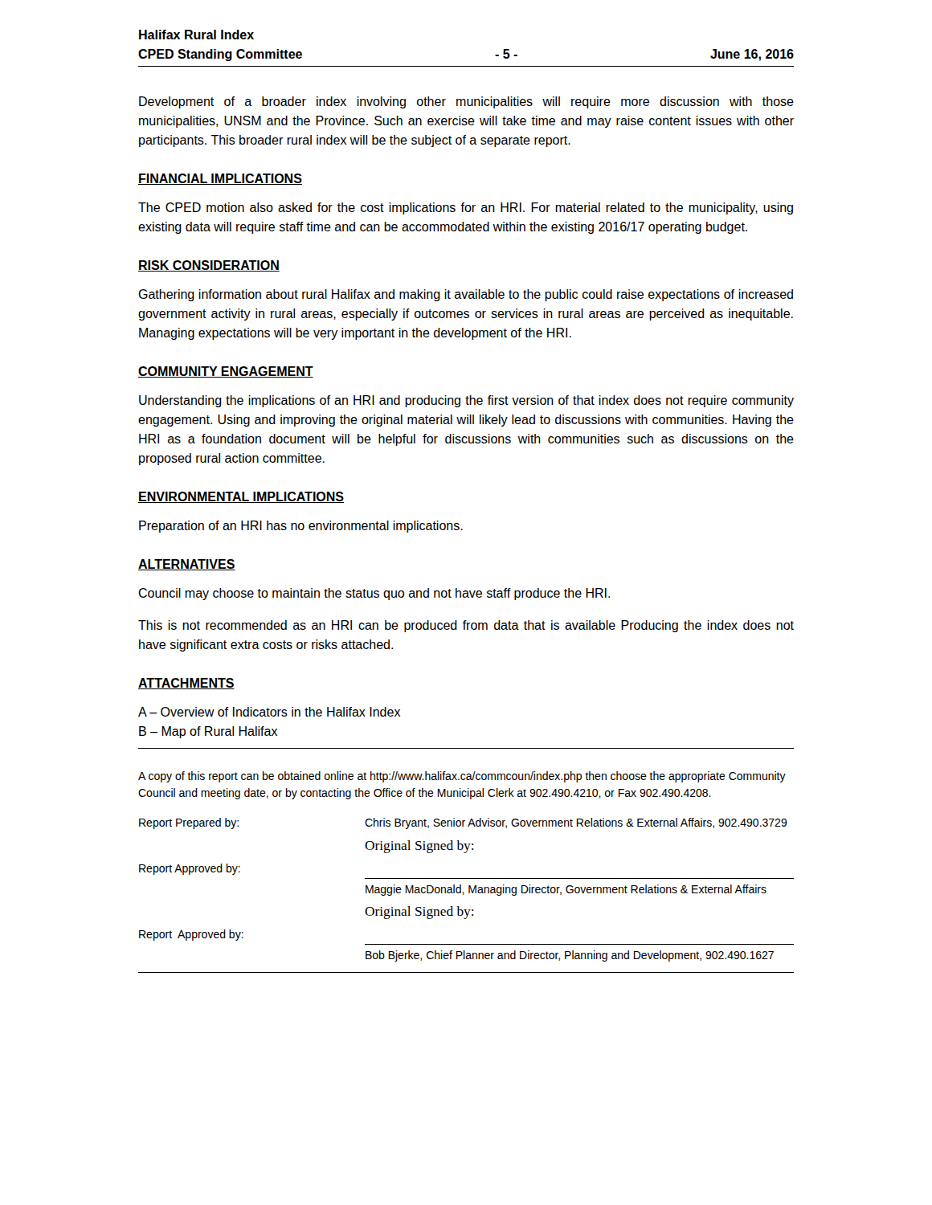Halifax Rural Index
CPED Standing Committee
- 5 -
June 16, 2016
Development of a broader index involving other municipalities will require more discussion with those municipalities, UNSM and the Province. Such an exercise will take time and may raise content issues with other participants. This broader rural index will be the subject of a separate report.
FINANCIAL IMPLICATIONS
The CPED motion also asked for the cost implications for an HRI. For material related to the municipality, using existing data will require staff time and can be accommodated within the existing 2016/17 operating budget.
RISK CONSIDERATION
Gathering information about rural Halifax and making it available to the public could raise expectations of increased government activity in rural areas, especially if outcomes or services in rural areas are perceived as inequitable. Managing expectations will be very important in the development of the HRI.
COMMUNITY ENGAGEMENT
Understanding the implications of an HRI and producing the first version of that index does not require community engagement. Using and improving the original material will likely lead to discussions with communities. Having the HRI as a foundation document will be helpful for discussions with communities such as discussions on the proposed rural action committee.
ENVIRONMENTAL IMPLICATIONS
Preparation of an HRI has no environmental implications.
ALTERNATIVES
Council may choose to maintain the status quo and not have staff produce the HRI.
This is not recommended as an HRI can be produced from data that is available Producing the index does not have significant extra costs or risks attached.
ATTACHMENTS
A – Overview of Indicators in the Halifax Index
B – Map of Rural Halifax
A copy of this report can be obtained online at http://www.halifax.ca/commcoun/index.php then choose the appropriate Community Council and meeting date, or by contacting the Office of the Municipal Clerk at 902.490.4210, or Fax 902.490.4208.
| Report Prepared by: | Chris Bryant, Senior Advisor, Government Relations & External Affairs, 902.490.3729 |
| | Original Signed by: |
| Report Approved by: | |
| | Maggie MacDonald, Managing Director, Government Relations & External Affairs |
| | Original Signed by: |
| Report Approved by: | |
| | Bob Bjerke, Chief Planner and Director, Planning and Development, 902.490.1627 |